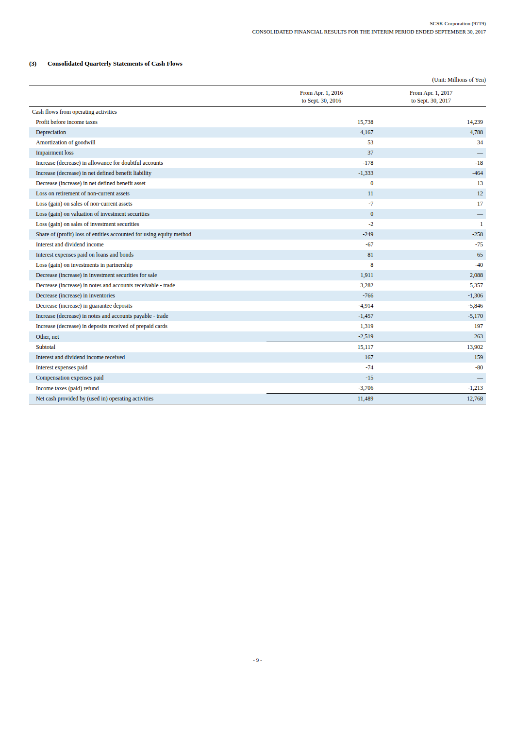SCSK Corporation (9719)
CONSOLIDATED FINANCIAL RESULTS FOR THE INTERIM PERIOD ENDED SEPTEMBER 30, 2017
(3) Consolidated Quarterly Statements of Cash Flows
(Unit: Millions of Yen)
| | From Apr. 1, 2016 to Sept. 30, 2016 | From Apr. 1, 2017 to Sept. 30, 2017 |
| --- | --- | --- |
| Cash flows from operating activities | | |
| Profit before income taxes | 15,738 | 14,239 |
| Depreciation | 4,167 | 4,788 |
| Amortization of goodwill | 53 | 34 |
| Impairment loss | 37 | — |
| Increase (decrease) in allowance for doubtful accounts | -178 | -18 |
| Increase (decrease) in net defined benefit liability | -1,333 | -464 |
| Decrease (increase) in net defined benefit asset | 0 | 13 |
| Loss on retirement of non-current assets | 11 | 12 |
| Loss (gain) on sales of non-current assets | -7 | 17 |
| Loss (gain) on valuation of investment securities | 0 | — |
| Loss (gain) on sales of investment securities | -2 | 1 |
| Share of (profit) loss of entities accounted for using equity method | -249 | -258 |
| Interest and dividend income | -67 | -75 |
| Interest expenses paid on loans and bonds | 81 | 65 |
| Loss (gain) on investments in partnership | 8 | -40 |
| Decrease (increase) in investment securities for sale | 1,911 | 2,088 |
| Decrease (increase) in notes and accounts receivable - trade | 3,282 | 5,357 |
| Decrease (increase) in inventories | -766 | -1,306 |
| Decrease (increase) in guarantee deposits | -4,914 | -5,846 |
| Increase (decrease) in notes and accounts payable - trade | -1,457 | -5,170 |
| Increase (decrease) in deposits received of prepaid cards | 1,319 | 197 |
| Other, net | -2,519 | 263 |
| Subtotal | 15,117 | 13,902 |
| Interest and dividend income received | 167 | 159 |
| Interest expenses paid | -74 | -80 |
| Compensation expenses paid | -15 | — |
| Income taxes (paid) refund | -3,706 | -1,213 |
| Net cash provided by (used in) operating activities | 11,489 | 12,768 |
- 9 -